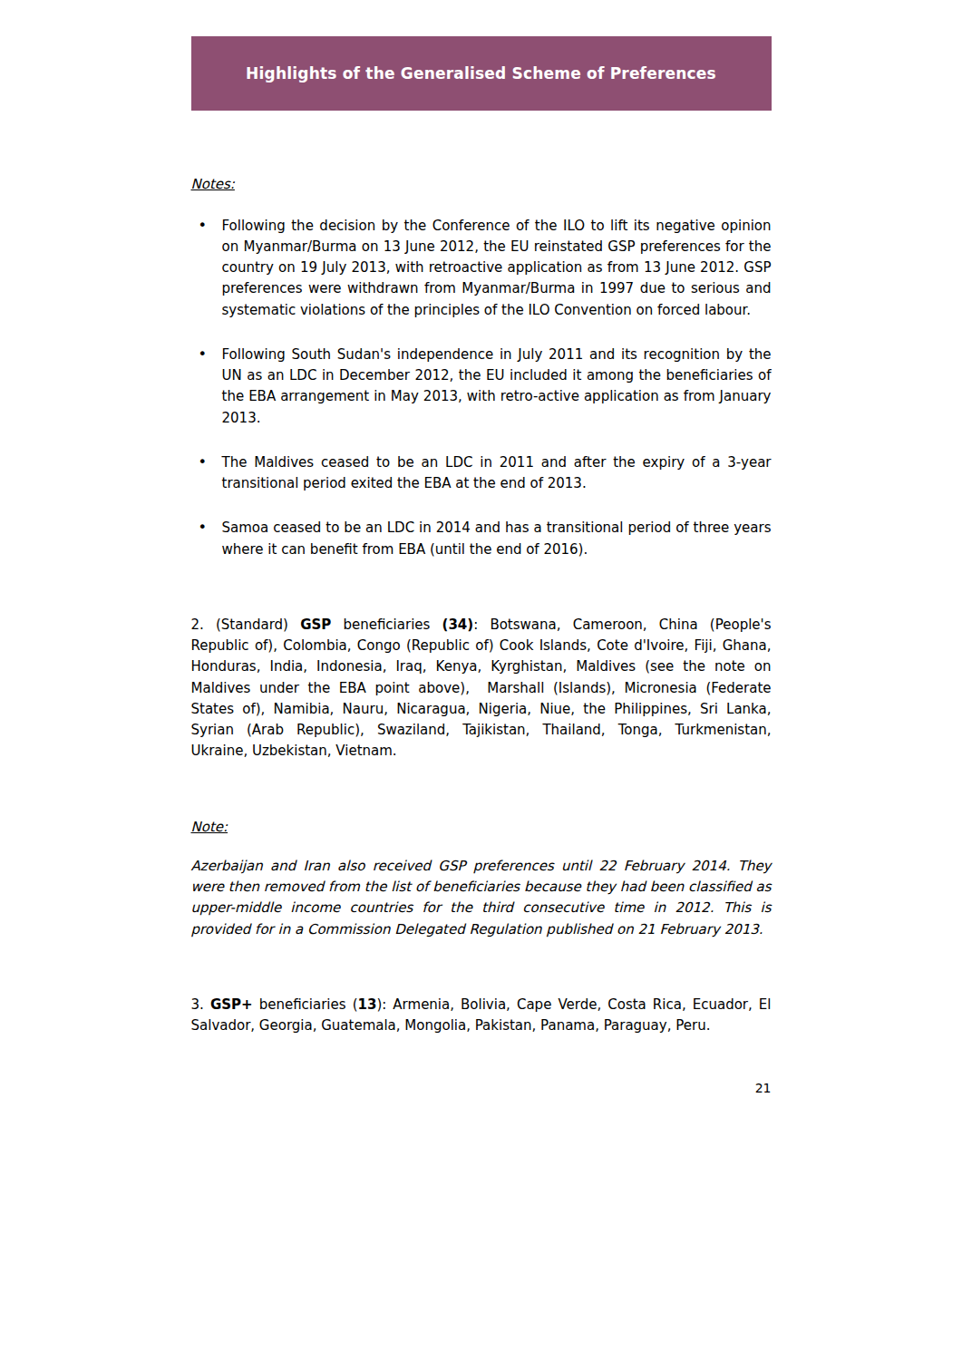Highlights of the Generalised Scheme of Preferences
Notes:
Following the decision by the Conference of the ILO to lift its negative opinion on Myanmar/Burma on 13 June 2012, the EU reinstated GSP preferences for the country on 19 July 2013, with retroactive application as from 13 June 2012. GSP preferences were withdrawn from Myanmar/Burma in 1997 due to serious and systematic violations of the principles of the ILO Convention on forced labour.
Following South Sudan's independence in July 2011 and its recognition by the UN as an LDC in December 2012, the EU included it among the beneficiaries of the EBA arrangement in May 2013, with retro-active application as from January 2013.
The Maldives ceased to be an LDC in 2011 and after the expiry of a 3-year transitional period exited the EBA at the end of 2013.
Samoa ceased to be an LDC in 2014 and has a transitional period of three years where it can benefit from EBA (until the end of 2016).
2. (Standard) GSP beneficiaries (34): Botswana, Cameroon, China (People's Republic of), Colombia, Congo (Republic of) Cook Islands, Cote d'Ivoire, Fiji, Ghana, Honduras, India, Indonesia, Iraq, Kenya, Kyrghistan, Maldives (see the note on Maldives under the EBA point above), Marshall (Islands), Micronesia (Federate States of), Namibia, Nauru, Nicaragua, Nigeria, Niue, the Philippines, Sri Lanka, Syrian (Arab Republic), Swaziland, Tajikistan, Thailand, Tonga, Turkmenistan, Ukraine, Uzbekistan, Vietnam.
Note:
Azerbaijan and Iran also received GSP preferences until 22 February 2014. They were then removed from the list of beneficiaries because they had been classified as upper-middle income countries for the third consecutive time in 2012. This is provided for in a Commission Delegated Regulation published on 21 February 2013.
3. GSP+ beneficiaries (13): Armenia, Bolivia, Cape Verde, Costa Rica, Ecuador, El Salvador, Georgia, Guatemala, Mongolia, Pakistan, Panama, Paraguay, Peru.
21